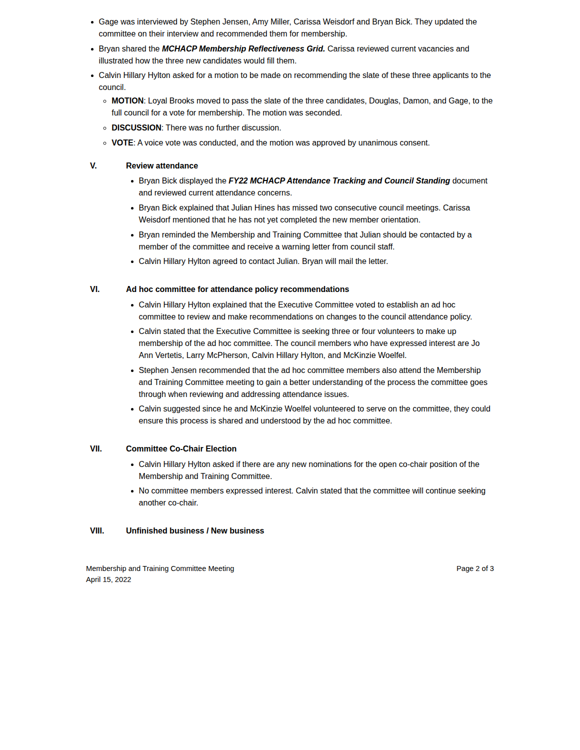Gage was interviewed by Stephen Jensen, Amy Miller, Carissa Weisdorf and Bryan Bick. They updated the committee on their interview and recommended them for membership.
Bryan shared the MCHACP Membership Reflectiveness Grid. Carissa reviewed current vacancies and illustrated how the three new candidates would fill them.
Calvin Hillary Hylton asked for a motion to be made on recommending the slate of these three applicants to the council.
MOTION: Loyal Brooks moved to pass the slate of the three candidates, Douglas, Damon, and Gage, to the full council for a vote for membership. The motion was seconded.
DISCUSSION: There was no further discussion.
VOTE: A voice vote was conducted, and the motion was approved by unanimous consent.
V.
Review attendance
Bryan Bick displayed the FY22 MCHACP Attendance Tracking and Council Standing document and reviewed current attendance concerns.
Bryan Bick explained that Julian Hines has missed two consecutive council meetings. Carissa Weisdorf mentioned that he has not yet completed the new member orientation.
Bryan reminded the Membership and Training Committee that Julian should be contacted by a member of the committee and receive a warning letter from council staff.
Calvin Hillary Hylton agreed to contact Julian. Bryan will mail the letter.
VI.
Ad hoc committee for attendance policy recommendations
Calvin Hillary Hylton explained that the Executive Committee voted to establish an ad hoc committee to review and make recommendations on changes to the council attendance policy.
Calvin stated that the Executive Committee is seeking three or four volunteers to make up membership of the ad hoc committee. The council members who have expressed interest are Jo Ann Vertetis, Larry McPherson, Calvin Hillary Hylton, and McKinzie Woelfel.
Stephen Jensen recommended that the ad hoc committee members also attend the Membership and Training Committee meeting to gain a better understanding of the process the committee goes through when reviewing and addressing attendance issues.
Calvin suggested since he and McKinzie Woelfel volunteered to serve on the committee, they could ensure this process is shared and understood by the ad hoc committee.
VII.
Committee Co-Chair Election
Calvin Hillary Hylton asked if there are any new nominations for the open co-chair position of the Membership and Training Committee.
No committee members expressed interest. Calvin stated that the committee will continue seeking another co-chair.
VIII.
Unfinished business / New business
Membership and Training Committee Meeting
April 15, 2022
Page 2 of 3